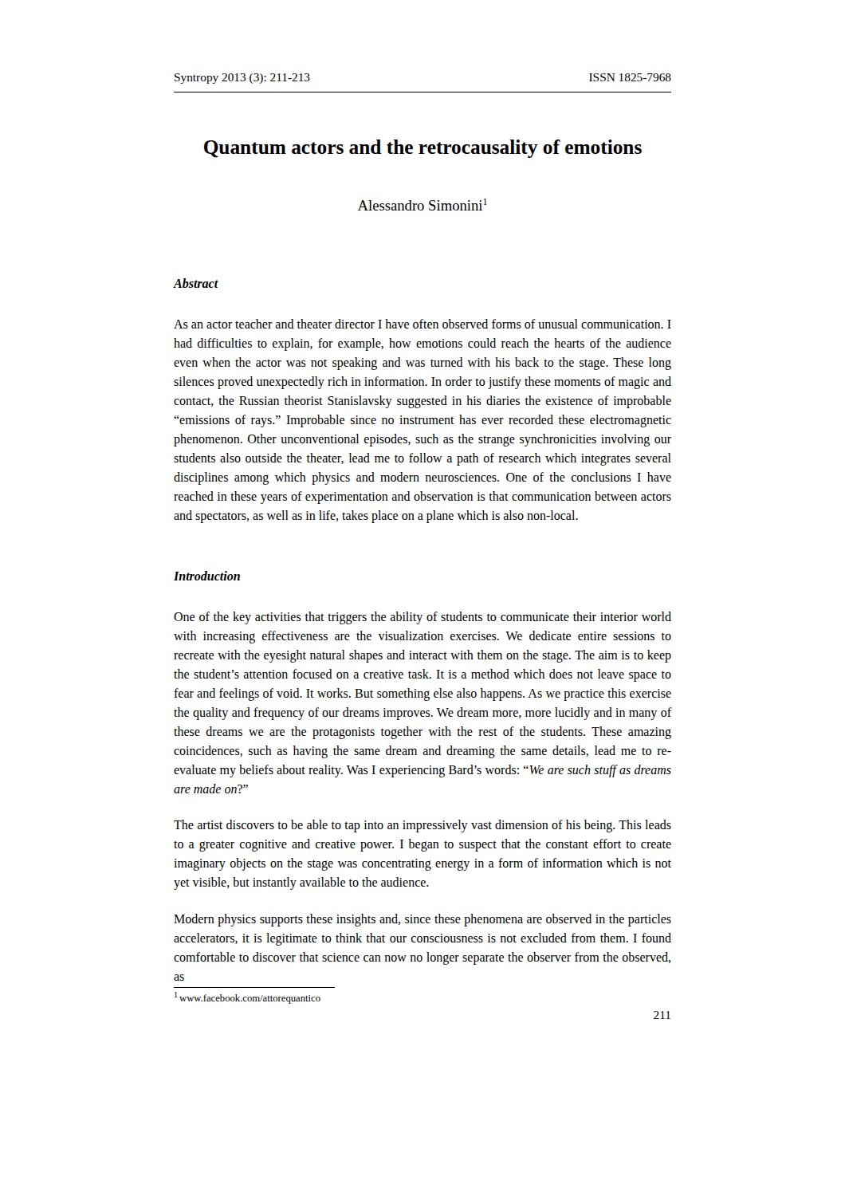Syntropy 2013 (3): 211-213 ISSN 1825-7968
Quantum actors and the retrocausality of emotions
Alessandro Simonini1
Abstract
As an actor teacher and theater director I have often observed forms of unusual communication. I had difficulties to explain, for example, how emotions could reach the hearts of the audience even when the actor was not speaking and was turned with his back to the stage. These long silences proved unexpectedly rich in information. In order to justify these moments of magic and contact, the Russian theorist Stanislavsky suggested in his diaries the existence of improbable “emissions of rays.” Improbable since no instrument has ever recorded these electromagnetic phenomenon. Other unconventional episodes, such as the strange synchronicities involving our students also outside the theater, lead me to follow a path of research which integrates several disciplines among which physics and modern neurosciences. One of the conclusions I have reached in these years of experimentation and observation is that communication between actors and spectators, as well as in life, takes place on a plane which is also non-local.
Introduction
One of the key activities that triggers the ability of students to communicate their interior world with increasing effectiveness are the visualization exercises. We dedicate entire sessions to recreate with the eyesight natural shapes and interact with them on the stage. The aim is to keep the student’s attention focused on a creative task. It is a method which does not leave space to fear and feelings of void. It works. But something else also happens. As we practice this exercise the quality and frequency of our dreams improves. We dream more, more lucidly and in many of these dreams we are the protagonists together with the rest of the students. These amazing coincidences, such as having the same dream and dreaming the same details, lead me to re-evaluate my beliefs about reality. Was I experiencing Bard’s words: “We are such stuff as dreams are made on?”
The artist discovers to be able to tap into an impressively vast dimension of his being. This leads to a greater cognitive and creative power. I began to suspect that the constant effort to create imaginary objects on the stage was concentrating energy in a form of information which is not yet visible, but instantly available to the audience.
Modern physics supports these insights and, since these phenomena are observed in the particles accelerators, it is legitimate to think that our consciousness is not excluded from them. I found comfortable to discover that science can now no longer separate the observer from the observed, as
1www.facebook.com/attorequantico
211